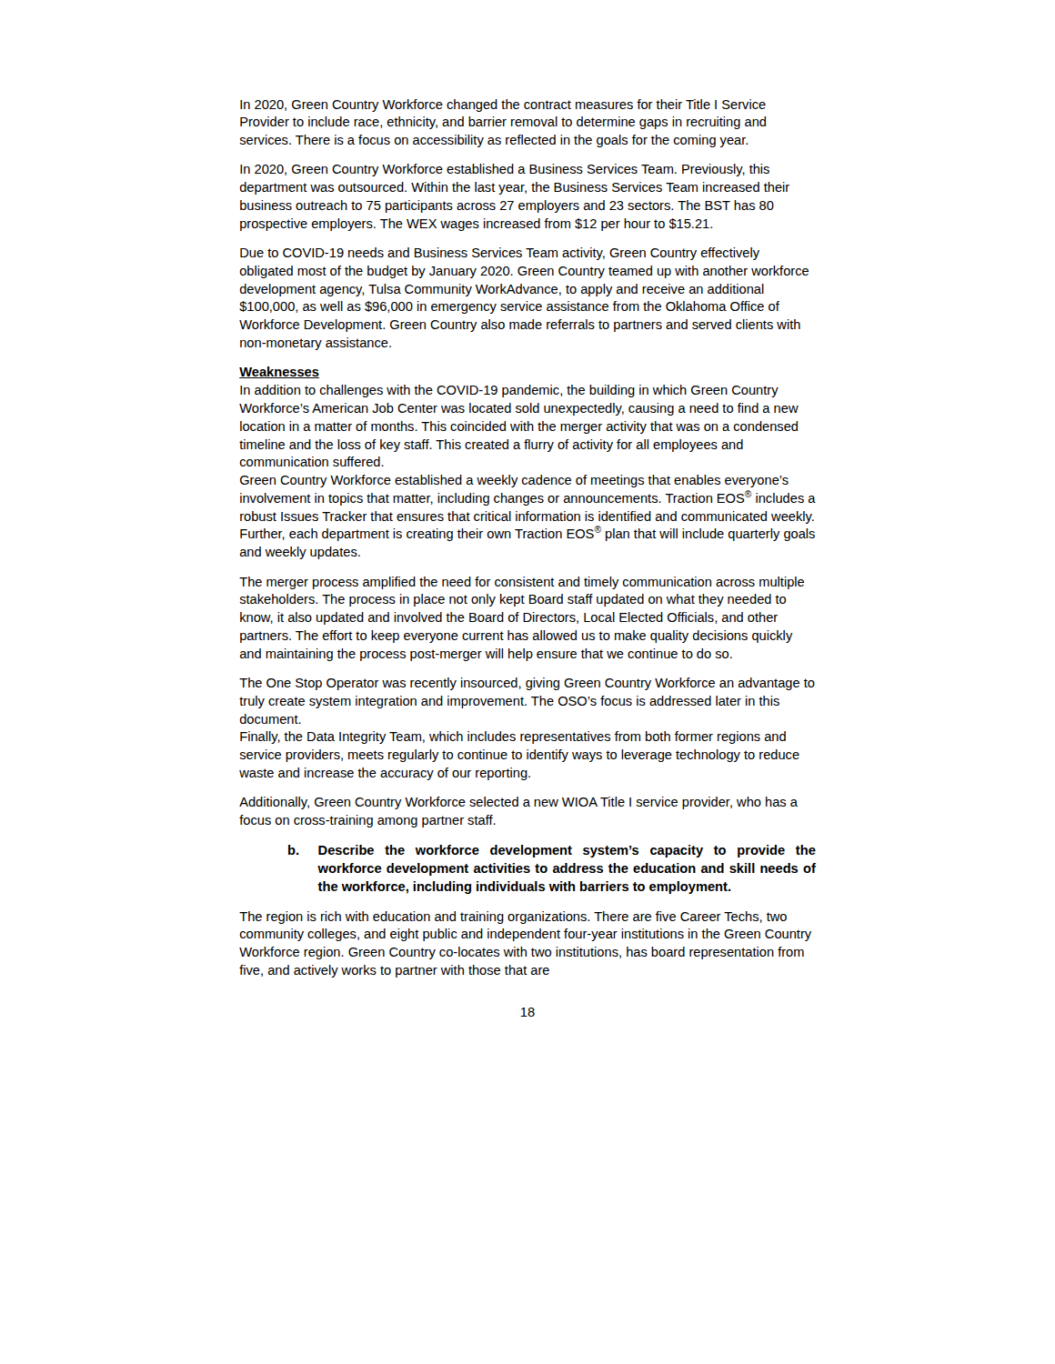In 2020, Green Country Workforce changed the contract measures for their Title I Service Provider to include race, ethnicity, and barrier removal to determine gaps in recruiting and services. There is a focus on accessibility as reflected in the goals for the coming year.
In 2020, Green Country Workforce established a Business Services Team. Previously, this department was outsourced. Within the last year, the Business Services Team increased their business outreach to 75 participants across 27 employers and 23 sectors. The BST has 80 prospective employers. The WEX wages increased from $12 per hour to $15.21.
Due to COVID-19 needs and Business Services Team activity, Green Country effectively obligated most of the budget by January 2020. Green Country teamed up with another workforce development agency, Tulsa Community WorkAdvance, to apply and receive an additional $100,000, as well as $96,000 in emergency service assistance from the Oklahoma Office of Workforce Development. Green Country also made referrals to partners and served clients with non-monetary assistance.
Weaknesses
In addition to challenges with the COVID-19 pandemic, the building in which Green Country Workforce’s American Job Center was located sold unexpectedly, causing a need to find a new location in a matter of months. This coincided with the merger activity that was on a condensed timeline and the loss of key staff. This created a flurry of activity for all employees and communication suffered.
Green Country Workforce established a weekly cadence of meetings that enables everyone’s involvement in topics that matter, including changes or announcements. Traction EOS® includes a robust Issues Tracker that ensures that critical information is identified and communicated weekly. Further, each department is creating their own Traction EOS® plan that will include quarterly goals and weekly updates.
The merger process amplified the need for consistent and timely communication across multiple stakeholders. The process in place not only kept Board staff updated on what they needed to know, it also updated and involved the Board of Directors, Local Elected Officials, and other partners. The effort to keep everyone current has allowed us to make quality decisions quickly and maintaining the process post-merger will help ensure that we continue to do so.
The One Stop Operator was recently insourced, giving Green Country Workforce an advantage to truly create system integration and improvement. The OSO’s focus is addressed later in this document.
Finally, the Data Integrity Team, which includes representatives from both former regions and service providers, meets regularly to continue to identify ways to leverage technology to reduce waste and increase the accuracy of our reporting.
Additionally, Green Country Workforce selected a new WIOA Title I service provider, who has a focus on cross-training among partner staff.
b. Describe the workforce development system’s capacity to provide the workforce development activities to address the education and skill needs of the workforce, including individuals with barriers to employment.
The region is rich with education and training organizations. There are five Career Techs, two community colleges, and eight public and independent four-year institutions in the Green Country Workforce region. Green Country co-locates with two institutions, has board representation from five, and actively works to partner with those that are
18